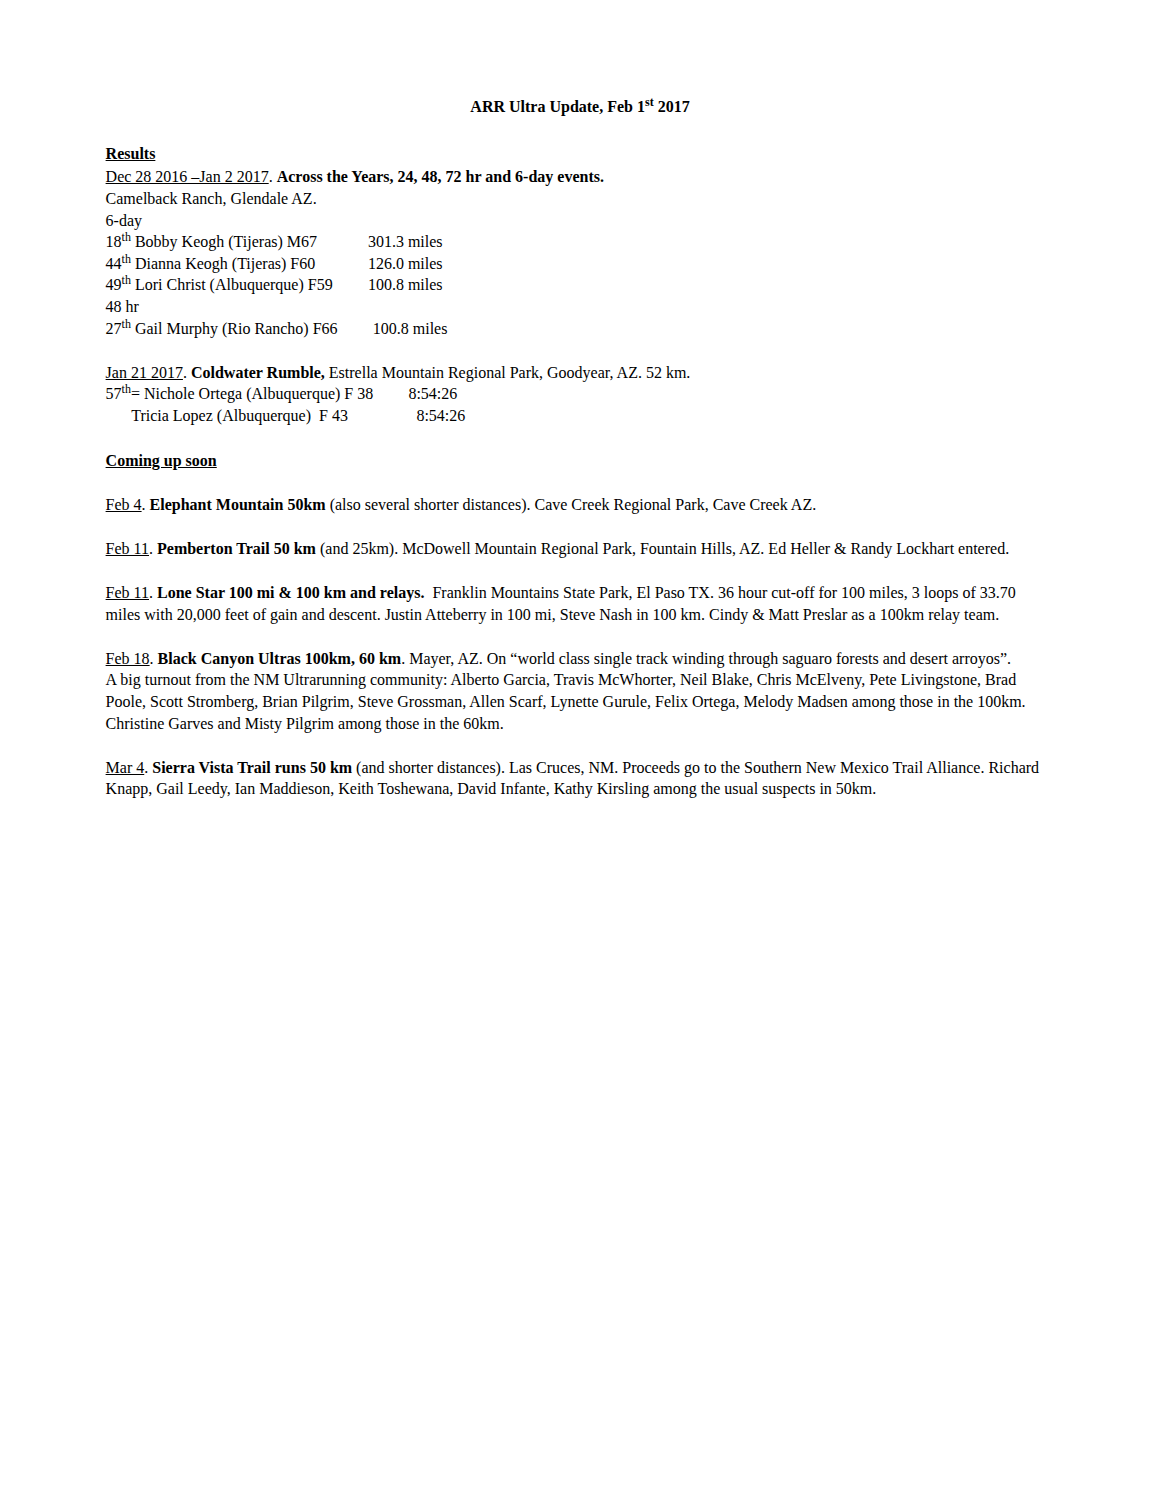ARR Ultra Update, Feb 1st 2017
Results
Dec 28 2016 –Jan 2 2017. Across the Years, 24, 48, 72 hr and 6-day events.
Camelback Ranch, Glendale AZ.
6-day
| 18 th Bobby Keogh (Tijeras) M67 | 301.3 miles |
| 44 th Dianna Keogh (Tijeras) F60 | 126.0 miles |
| 49 th Lori Christ (Albuquerque) F59 | 100.8 miles |
48 hr
| 27 th Gail Murphy (Rio Rancho) F66 | 100.8 miles |
Jan 21 2017. Coldwater Rumble, Estrella Mountain Regional Park, Goodyear, AZ. 52 km.
| 57 th = Nichole Ortega (Albuquerque) F 38 | 8:54:26 |
| Tricia Lopez (Albuquerque) F 43 | 8:54:26 |
Coming up soon
Feb 4. Elephant Mountain 50km (also several shorter distances). Cave Creek Regional Park, Cave Creek AZ.
Feb 11. Pemberton Trail 50 km (and 25km). McDowell Mountain Regional Park, Fountain Hills, AZ. Ed Heller & Randy Lockhart entered.
Feb 11. Lone Star 100 mi & 100 km and relays. Franklin Mountains State Park, El Paso TX. 36 hour cut-off for 100 miles, 3 loops of 33.70 miles with 20,000 feet of gain and descent. Justin Atteberry in 100 mi, Steve Nash in 100 km. Cindy & Matt Preslar as a 100km relay team.
Feb 18. Black Canyon Ultras 100km, 60 km. Mayer, AZ. On “world class single track winding through saguaro forests and desert arroyos”.
A big turnout from the NM Ultrarunning community: Alberto Garcia, Travis McWhorter, Neil Blake, Chris McElveny, Pete Livingstone, Brad Poole, Scott Stromberg, Brian Pilgrim, Steve Grossman, Allen Scarf, Lynette Gurule, Felix Ortega, Melody Madsen among those in the 100km. Christine Garves and Misty Pilgrim among those in the 60km.
Mar 4. Sierra Vista Trail runs 50 km (and shorter distances). Las Cruces, NM. Proceeds go to the Southern New Mexico Trail Alliance. Richard Knapp, Gail Leedy, Ian Maddieson, Keith Toshewana, David Infante, Kathy Kirsling among the usual suspects in 50km.